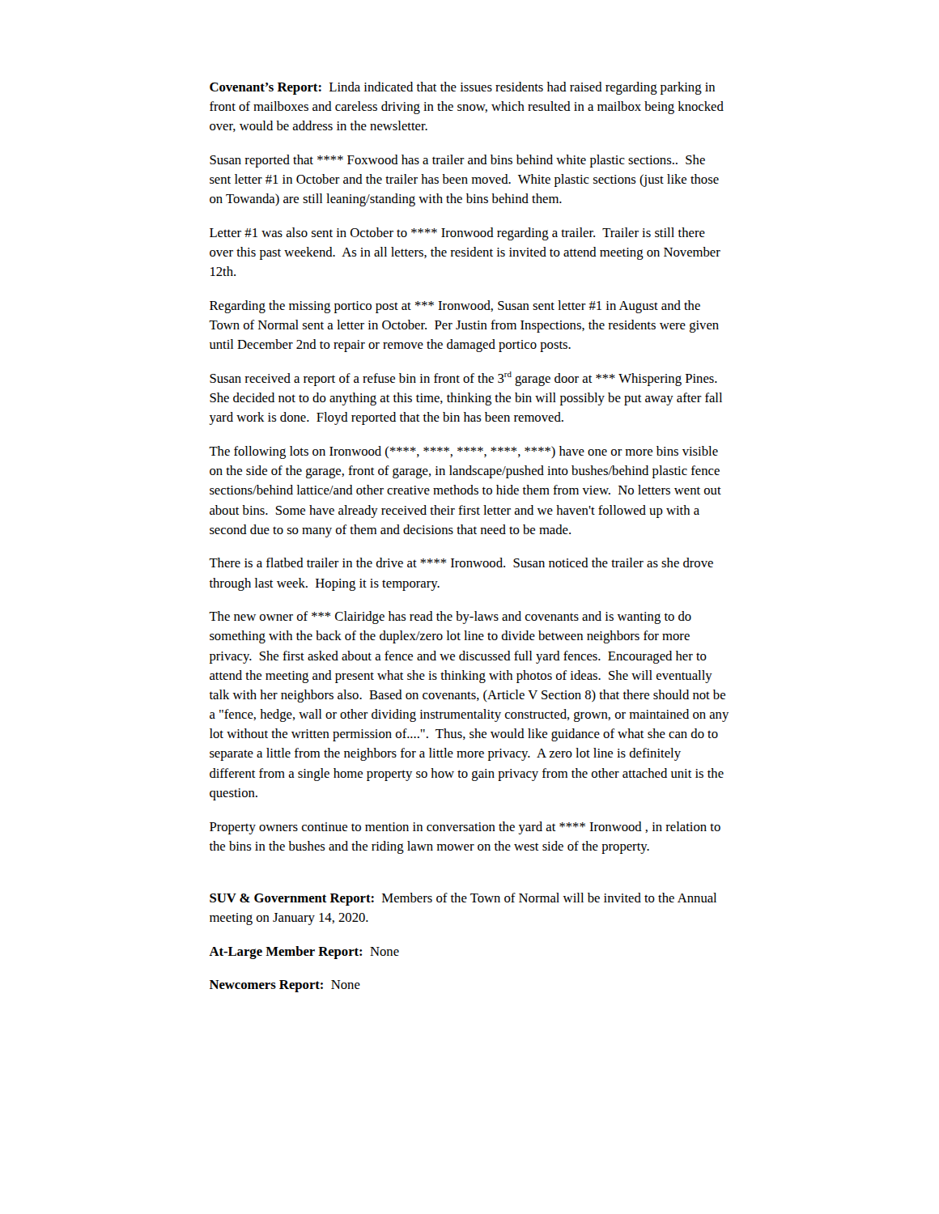Covenant’s Report: Linda indicated that the issues residents had raised regarding parking in front of mailboxes and careless driving in the snow, which resulted in a mailbox being knocked over, would be address in the newsletter.
Susan reported that **** Foxwood has a trailer and bins behind white plastic sections.. She sent letter #1 in October and the trailer has been moved. White plastic sections (just like those on Towanda) are still leaning/standing with the bins behind them.
Letter #1 was also sent in October to **** Ironwood regarding a trailer. Trailer is still there over this past weekend. As in all letters, the resident is invited to attend meeting on November 12th.
Regarding the missing portico post at *** Ironwood, Susan sent letter #1 in August and the Town of Normal sent a letter in October. Per Justin from Inspections, the residents were given until December 2nd to repair or remove the damaged portico posts.
Susan received a report of a refuse bin in front of the 3rd garage door at *** Whispering Pines. She decided not to do anything at this time, thinking the bin will possibly be put away after fall yard work is done. Floyd reported that the bin has been removed.
The following lots on Ironwood (****, ****, ****, ****, ****) have one or more bins visible on the side of the garage, front of garage, in landscape/pushed into bushes/behind plastic fence sections/behind lattice/and other creative methods to hide them from view. No letters went out about bins. Some have already received their first letter and we haven't followed up with a second due to so many of them and decisions that need to be made.
There is a flatbed trailer in the drive at **** Ironwood. Susan noticed the trailer as she drove through last week. Hoping it is temporary.
The new owner of *** Clairidge has read the by-laws and covenants and is wanting to do something with the back of the duplex/zero lot line to divide between neighbors for more privacy. She first asked about a fence and we discussed full yard fences. Encouraged her to attend the meeting and present what she is thinking with photos of ideas. She will eventually talk with her neighbors also. Based on covenants, (Article V Section 8) that there should not be a "fence, hedge, wall or other dividing instrumentality constructed, grown, or maintained on any lot without the written permission of....". Thus, she would like guidance of what she can do to separate a little from the neighbors for a little more privacy. A zero lot line is definitely different from a single home property so how to gain privacy from the other attached unit is the question.
Property owners continue to mention in conversation the yard at **** Ironwood , in relation to the bins in the bushes and the riding lawn mower on the west side of the property.
SUV & Government Report: Members of the Town of Normal will be invited to the Annual meeting on January 14, 2020.
At-Large Member Report: None
Newcomers Report: None